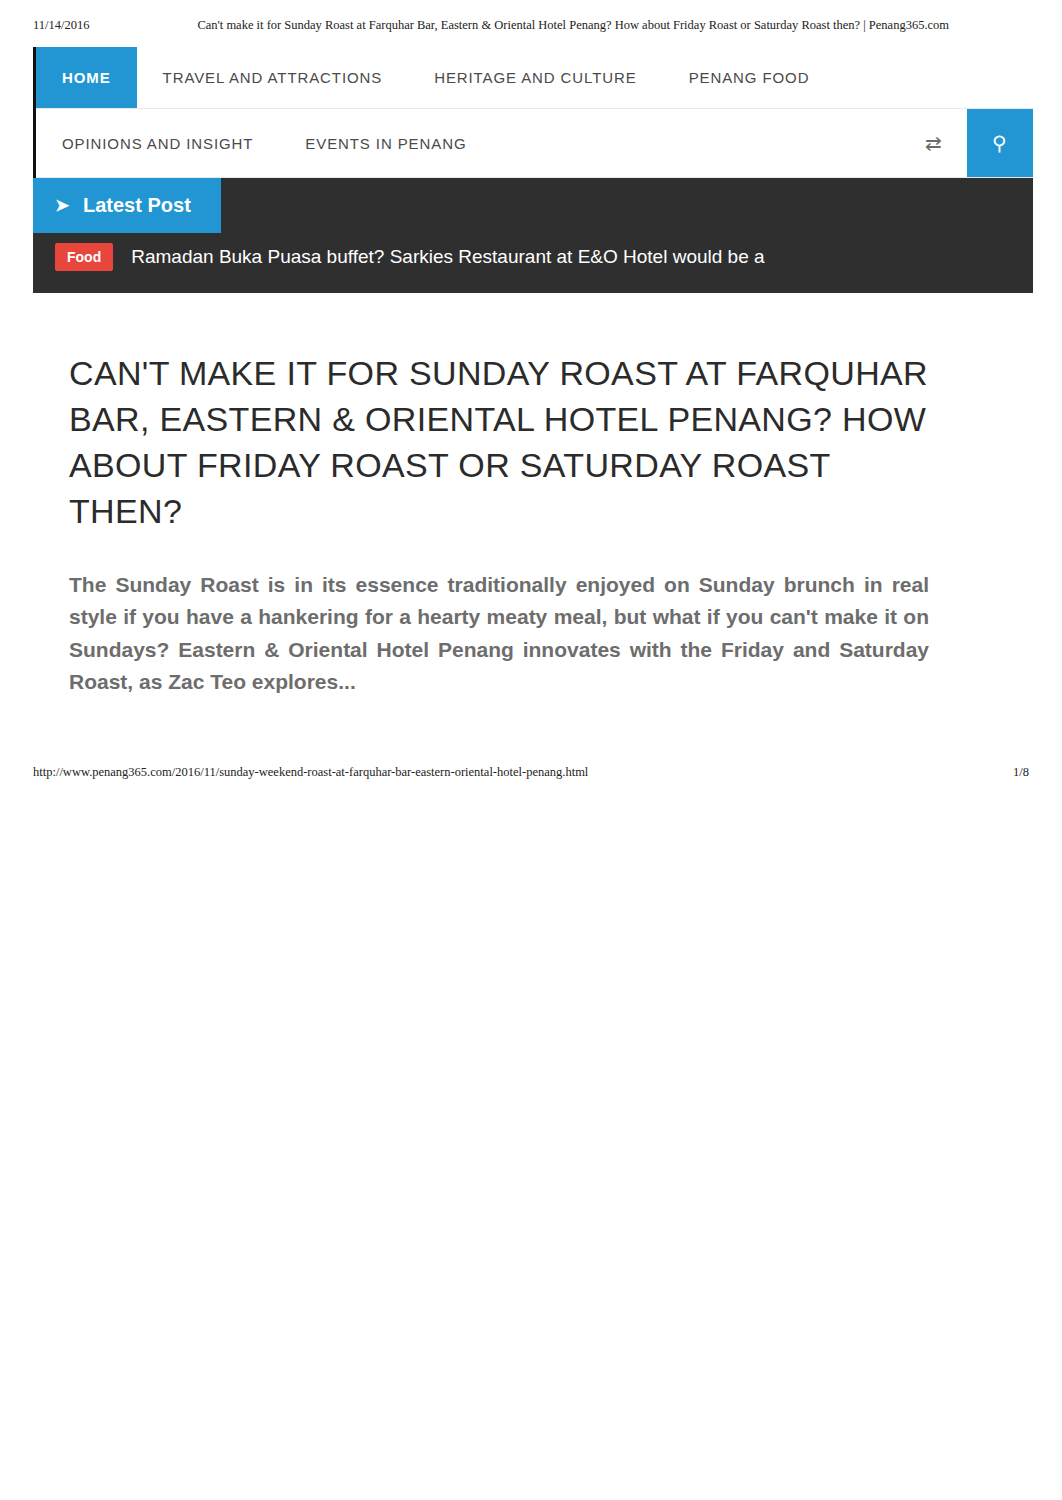11/14/2016 Can't make it for Sunday Roast at Farquhar Bar, Eastern & Oriental Hotel Penang? How about Friday Roast or Saturday Roast then? | Penang365.com
Home Travel and Attractions Heritage and Culture Penang Food Opinions and Insight Events in Penang
⇄ ⚲
➤ Latest Post
Food Ramadan Buka Puasa buffet? Sarkies Restaurant at E&O Hotel would be a
Can't make it for Sunday Roast at Farquhar Bar, Eastern & Oriental Hotel Penang? How about Friday Roast or Saturday Roast then?
The Sunday Roast is in its essence traditionally enjoyed on Sunday brunch in real style if you have a hankering for a hearty meaty meal, but what if you can't make it on Sundays? Eastern & Oriental Hotel Penang innovates with the Friday and Saturday Roast, as Zac Teo explores...
http://www.penang365.com/2016/11/sunday-weekend-roast-at-farquhar-bar-eastern-oriental-hotel-penang.html 1/8